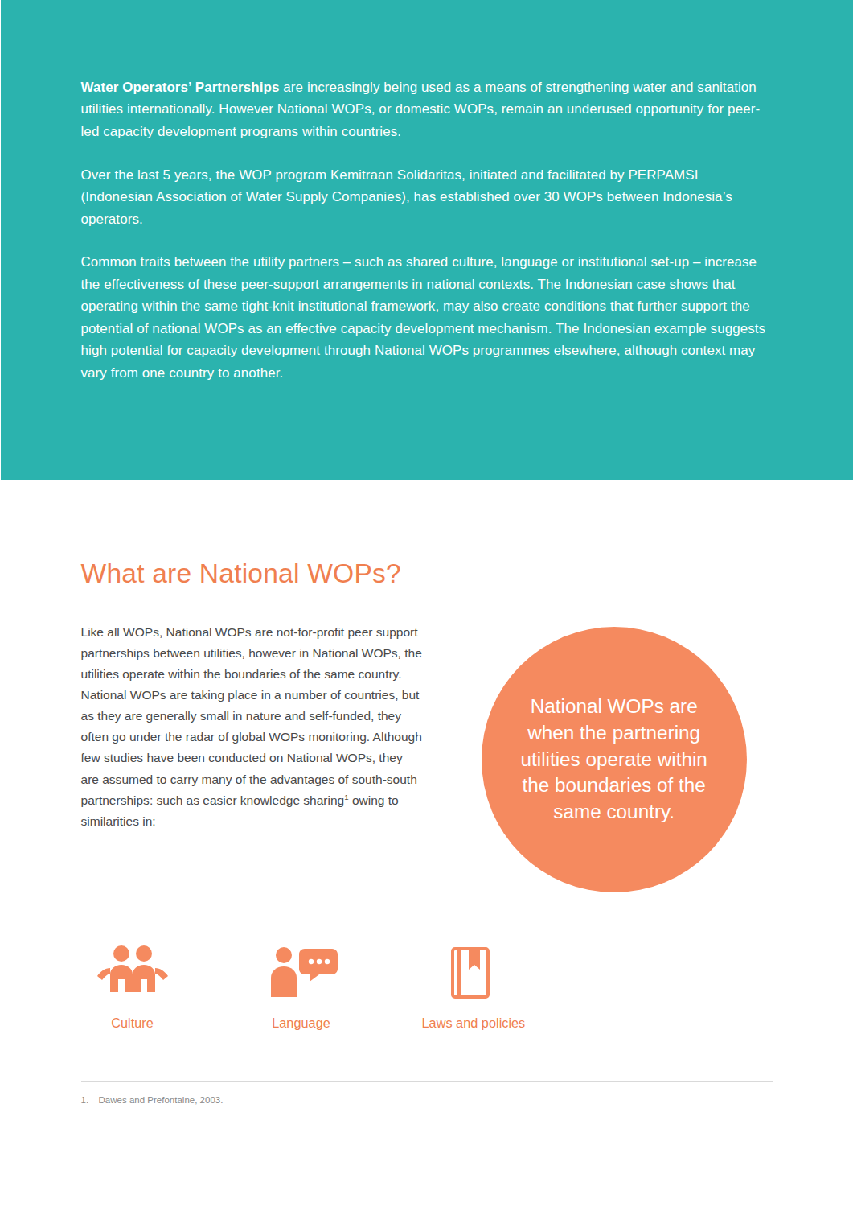Water Operators’ Partnerships are increasingly being used as a means of strengthening water and sanitation utilities internationally. However National WOPs, or domestic WOPs, remain an underused opportunity for peer-led capacity development programs within countries.
Over the last 5 years, the WOP program Kemitraan Solidaritas, initiated and facilitated by PERPAMSI (Indonesian Association of Water Supply Companies), has established over 30 WOPs between Indonesia’s operators.
Common traits between the utility partners – such as shared culture, language or institutional set-up – increase the effectiveness of these peer-support arrangements in national contexts. The Indonesian case shows that operating within the same tight-knit institutional framework, may also create conditions that further support the potential of national WOPs as an effective capacity development mechanism. The Indonesian example suggests high potential for capacity development through National WOPs programmes elsewhere, although context may vary from one country to another.
What are National WOPs?
Like all WOPs, National WOPs are not-for-profit peer support partnerships between utilities, however in National WOPs, the utilities operate within the boundaries of the same country. National WOPs are taking place in a number of countries, but as they are generally small in nature and self-funded, they often go under the radar of global WOPs monitoring. Although few studies have been conducted on National WOPs, they are assumed to carry many of the advantages of south-south partnerships: such as easier knowledge sharing1 owing to similarities in:
National WOPs are when the partnering utilities operate within the boundaries of the same country.
Culture
Language
Laws and policies
1. Dawes and Prefontaine, 2003.